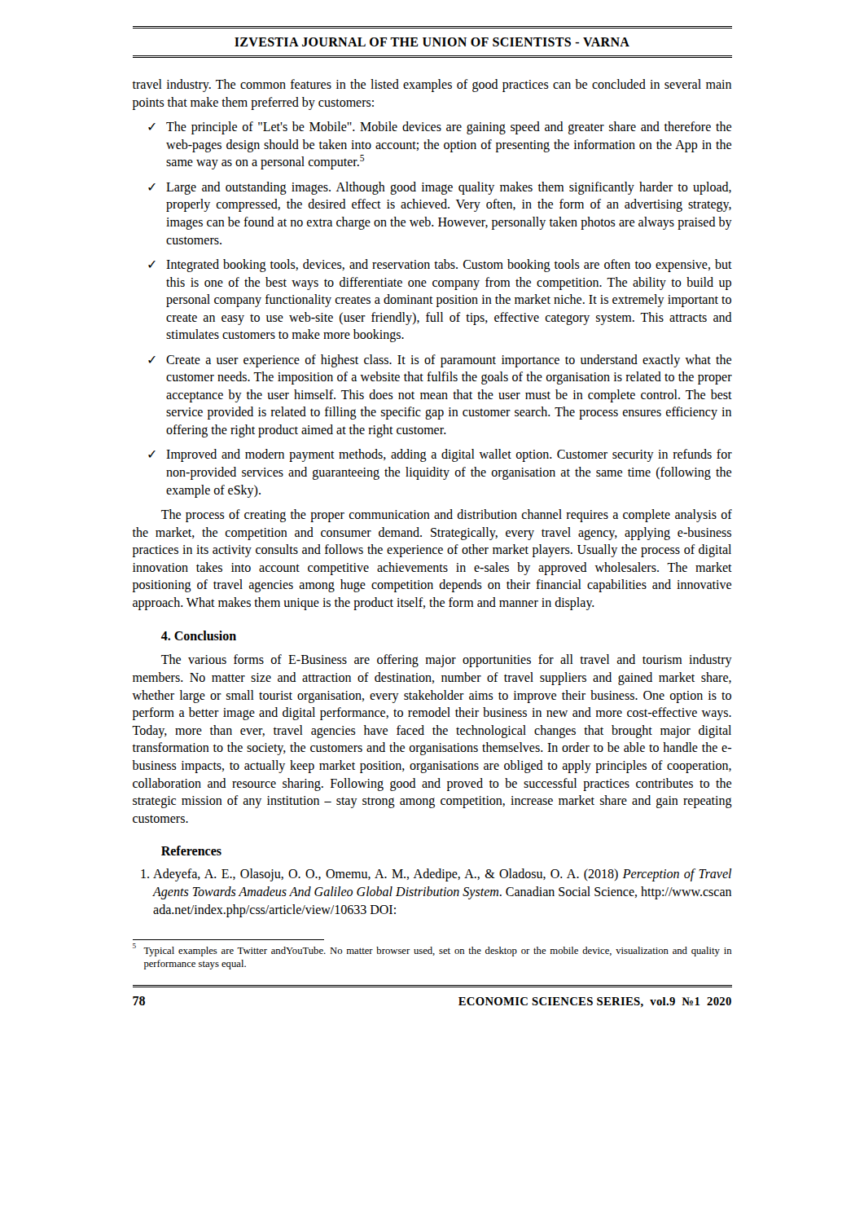IZVESTIA JOURNAL OF THE UNION OF SCIENTISTS - VARNA
travel industry. The common features in the listed examples of good practices can be concluded in several main points that make them preferred by customers:
The principle of "Let's be Mobile". Mobile devices are gaining speed and greater share and therefore the web-pages design should be taken into account; the option of presenting the information on the App in the same way as on a personal computer.5
Large and outstanding images. Although good image quality makes them significantly harder to upload, properly compressed, the desired effect is achieved. Very often, in the form of an advertising strategy, images can be found at no extra charge on the web. However, personally taken photos are always praised by customers.
Integrated booking tools, devices, and reservation tabs. Custom booking tools are often too expensive, but this is one of the best ways to differentiate one company from the competition. The ability to build up personal company functionality creates a dominant position in the market niche. It is extremely important to create an easy to use web-site (user friendly), full of tips, effective category system. This attracts and stimulates customers to make more bookings.
Create a user experience of highest class. It is of paramount importance to understand exactly what the customer needs. The imposition of a website that fulfils the goals of the organisation is related to the proper acceptance by the user himself. This does not mean that the user must be in complete control. The best service provided is related to filling the specific gap in customer search. The process ensures efficiency in offering the right product aimed at the right customer.
Improved and modern payment methods, adding a digital wallet option. Customer security in refunds for non-provided services and guaranteeing the liquidity of the organisation at the same time (following the example of eSky).
The process of creating the proper communication and distribution channel requires a complete analysis of the market, the competition and consumer demand. Strategically, every travel agency, applying e-business practices in its activity consults and follows the experience of other market players. Usually the process of digital innovation takes into account competitive achievements in e-sales by approved wholesalers. The market positioning of travel agencies among huge competition depends on their financial capabilities and innovative approach. What makes them unique is the product itself, the form and manner in display.
4. Conclusion
The various forms of E-Business are offering major opportunities for all travel and tourism industry members. No matter size and attraction of destination, number of travel suppliers and gained market share, whether large or small tourist organisation, every stakeholder aims to improve their business. One option is to perform a better image and digital performance, to remodel their business in new and more cost-effective ways. Today, more than ever, travel agencies have faced the technological changes that brought major digital transformation to the society, the customers and the organisations themselves. In order to be able to handle the e-business impacts, to actually keep market position, organisations are obliged to apply principles of cooperation, collaboration and resource sharing. Following good and proved to be successful practices contributes to the strategic mission of any institution – stay strong among competition, increase market share and gain repeating customers.
References
Adeyefa, A. E., Olasoju, O. O., Omemu, A. M., Adedipe, A., & Oladosu, O. A. (2018) Perception of Travel Agents Towards Amadeus And Galileo Global Distribution System. Canadian Social Science, http://www.cscanada.net/index.php/css/article/view/10633 DOI:
5 Typical examples are Twitter andYouTube. No matter browser used, set on the desktop or the mobile device, visualization and quality in performance stays equal.
78 ECONOMIC SCIENCES SERIES, vol.9 №1 2020